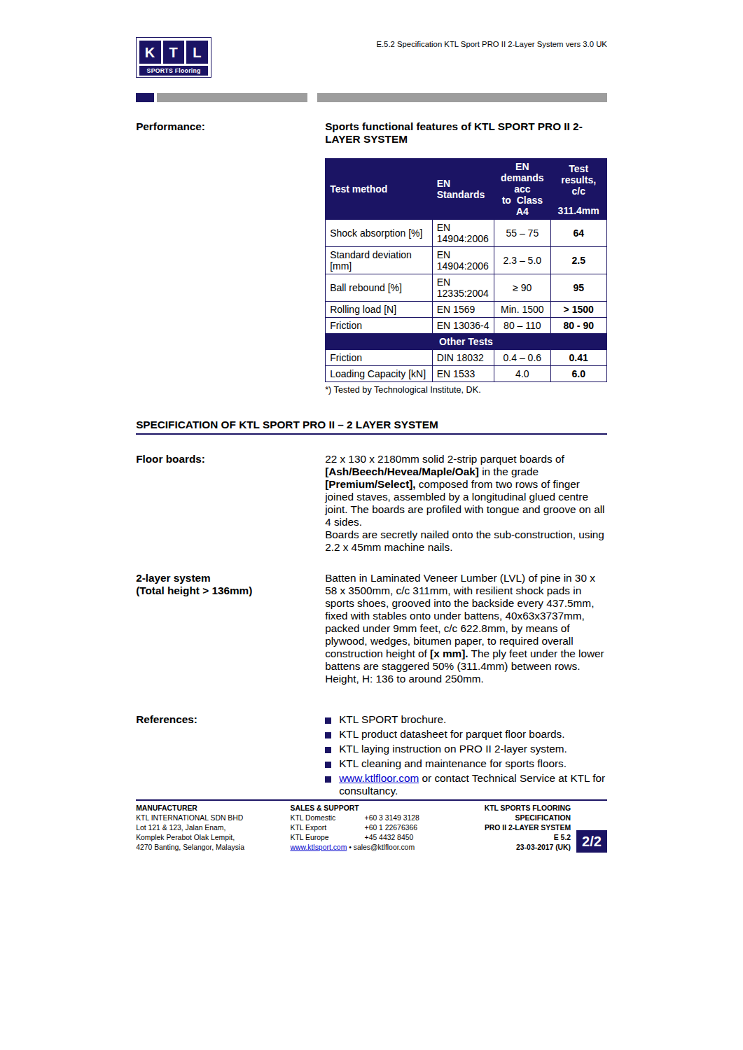KTL
SPORTS Flooring
E.5.2 Specification KTL Sport PRO II 2-Layer System vers 3.0 UK
Performance:
Sports functional features of KTL SPORT PRO II 2-LAYER SYSTEM
| Test method | EN Standards | EN demands acc to Class A4 | Test results, c/c |
| --- | --- | --- | --- |
| 311.4mm |
| Shock absorption [%] | EN 14904:2006 | 55 – 75 | 64 |
| Standard deviation [mm] | EN 14904:2006 | 2.3 – 5.0 | 2.5 |
| Ball rebound [%] | EN 12335:2004 | ≥ 90 | 95 |
| Rolling load [N] | EN 1569 | Min. 1500 | > 1500 |
| Friction | EN 13036-4 | 80 – 110 | 80 - 90 |
| Other Tests |
| Friction | DIN 18032 | 0.4 – 0.6 | 0.41 |
| Loading Capacity [kN] | EN 1533 | 4.0 | 6.0 |
*) Tested by Technological Institute, DK.
SPECIFICATION OF KTL SPORT PRO II – 2 LAYER SYSTEM
Floor boards:
22 x 130 x 2180mm solid 2-strip parquet boards of [Ash/Beech/Hevea/Maple/Oak] in the grade [Premium/Select], composed from two rows of finger joined staves, assembled by a longitudinal glued centre joint. The boards are profiled with tongue and groove on all 4 sides.
Boards are secretly nailed onto the sub-construction, using 2.2 x 45mm machine nails.
2-layer system
(Total height > 136mm)
Batten in Laminated Veneer Lumber (LVL) of pine in 30 x 58 x 3500mm, c/c 311mm, with resilient shock pads in sports shoes, grooved into the backside every 437.5mm, fixed with stables onto under battens, 40x63x3737mm, packed under 9mm feet, c/c 622.8mm, by means of plywood, wedges, bitumen paper, to required overall construction height of [x mm]. The ply feet under the lower battens are staggered 50% (311.4mm) between rows. Height, H: 136 to around 250mm.
References:
KTL SPORT brochure.
KTL product datasheet for parquet floor boards.
KTL laying instruction on PRO II 2-layer system.
KTL cleaning and maintenance for sports floors.
www.ktlfloor.com or contact Technical Service at KTL for consultancy.
MANUFACTURER
KTL INTERNATIONAL SDN BHD
Lot 121 & 123, Jalan Enam,
Komplek Perabot Olak Lempit,
4270 Banting, Selangor, Malaysia
SALES & SUPPORT
| KTL Domestic | +60 3 3149 3128 |
| KTL Export | +60 1 22676366 |
| KTL Europe | +45 4432 8450 |
www.ktlsport.com • sales@ktlfloor.com
KTL SPORTS FLOORING
SPECIFICATION
PRO II 2-LAYER SYSTEM
E 5.2
23-03-2017 (UK)
2/2